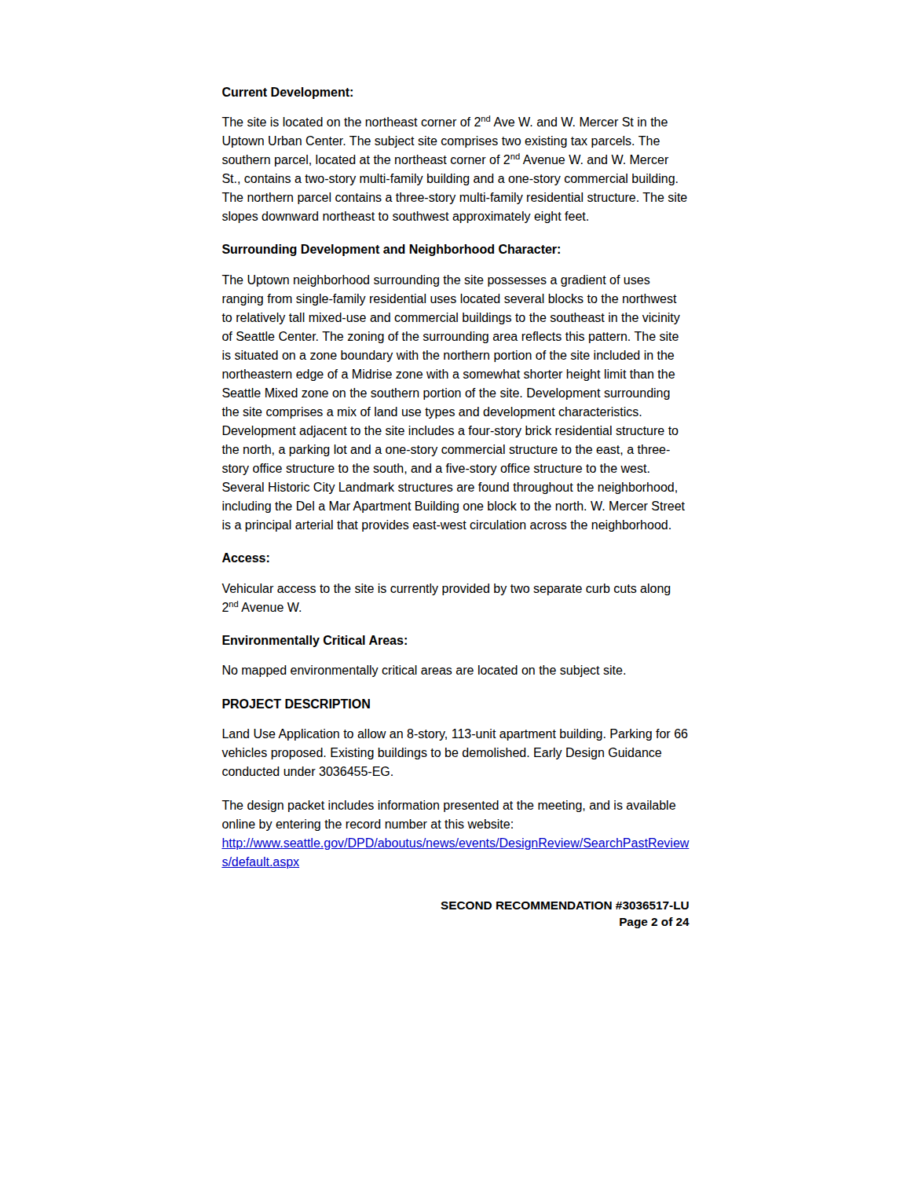Current Development:
The site is located on the northeast corner of 2nd Ave W. and W. Mercer St in the Uptown Urban Center. The subject site comprises two existing tax parcels. The southern parcel, located at the northeast corner of 2nd Avenue W. and W. Mercer St., contains a two-story multi-family building and a one-story commercial building. The northern parcel contains a three-story multi-family residential structure. The site slopes downward northeast to southwest approximately eight feet.
Surrounding Development and Neighborhood Character:
The Uptown neighborhood surrounding the site possesses a gradient of uses ranging from single-family residential uses located several blocks to the northwest to relatively tall mixed-use and commercial buildings to the southeast in the vicinity of Seattle Center. The zoning of the surrounding area reflects this pattern. The site is situated on a zone boundary with the northern portion of the site included in the northeastern edge of a Midrise zone with a somewhat shorter height limit than the Seattle Mixed zone on the southern portion of the site. Development surrounding the site comprises a mix of land use types and development characteristics. Development adjacent to the site includes a four-story brick residential structure to the north, a parking lot and a one-story commercial structure to the east, a three-story office structure to the south, and a five-story office structure to the west. Several Historic City Landmark structures are found throughout the neighborhood, including the Del a Mar Apartment Building one block to the north. W. Mercer Street is a principal arterial that provides east-west circulation across the neighborhood.
Access:
Vehicular access to the site is currently provided by two separate curb cuts along 2nd Avenue W.
Environmentally Critical Areas:
No mapped environmentally critical areas are located on the subject site.
PROJECT DESCRIPTION
Land Use Application to allow an 8-story, 113-unit apartment building. Parking for 66 vehicles proposed. Existing buildings to be demolished. Early Design Guidance conducted under 3036455-EG.
The design packet includes information presented at the meeting, and is available online by entering the record number at this website:
http://www.seattle.gov/DPD/aboutus/news/events/DesignReview/SearchPastReviews/default.aspx
SECOND RECOMMENDATION #3036517-LU
Page 2 of 24